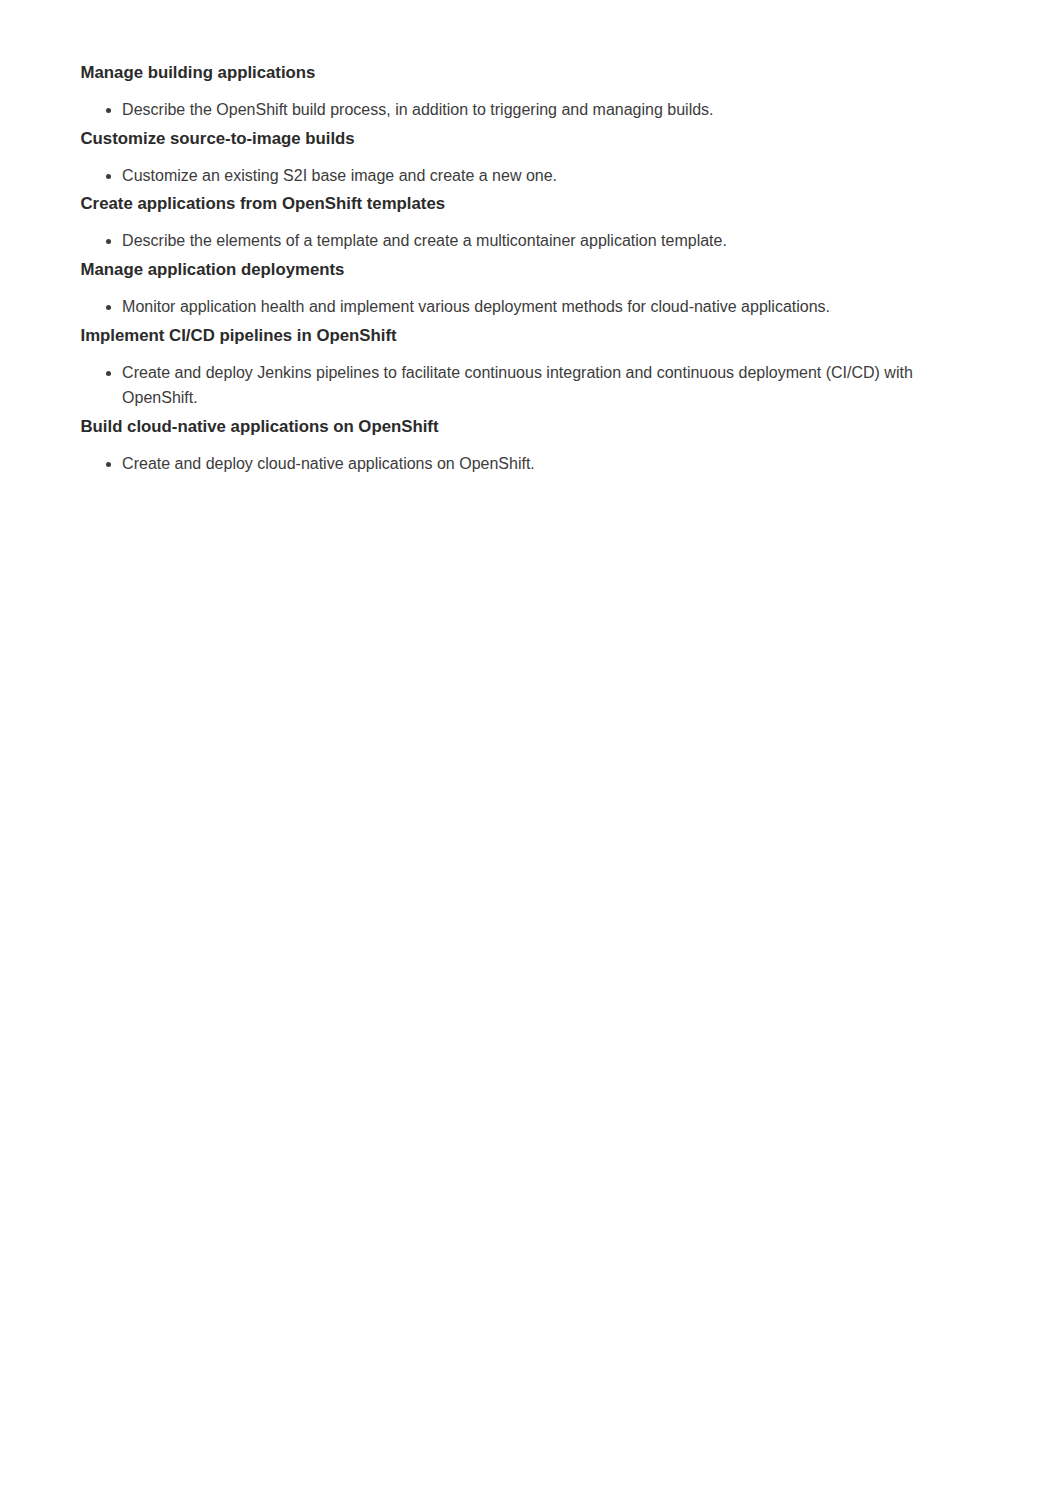Manage building applications
Describe the OpenShift build process, in addition to triggering and managing builds.
Customize source-to-image builds
Customize an existing S2I base image and create a new one.
Create applications from OpenShift templates
Describe the elements of a template and create a multicontainer application template.
Manage application deployments
Monitor application health and implement various deployment methods for cloud-native applications.
Implement CI/CD pipelines in OpenShift
Create and deploy Jenkins pipelines to facilitate continuous integration and continuous deployment (CI/CD) with OpenShift.
Build cloud-native applications on OpenShift
Create and deploy cloud-native applications on OpenShift.